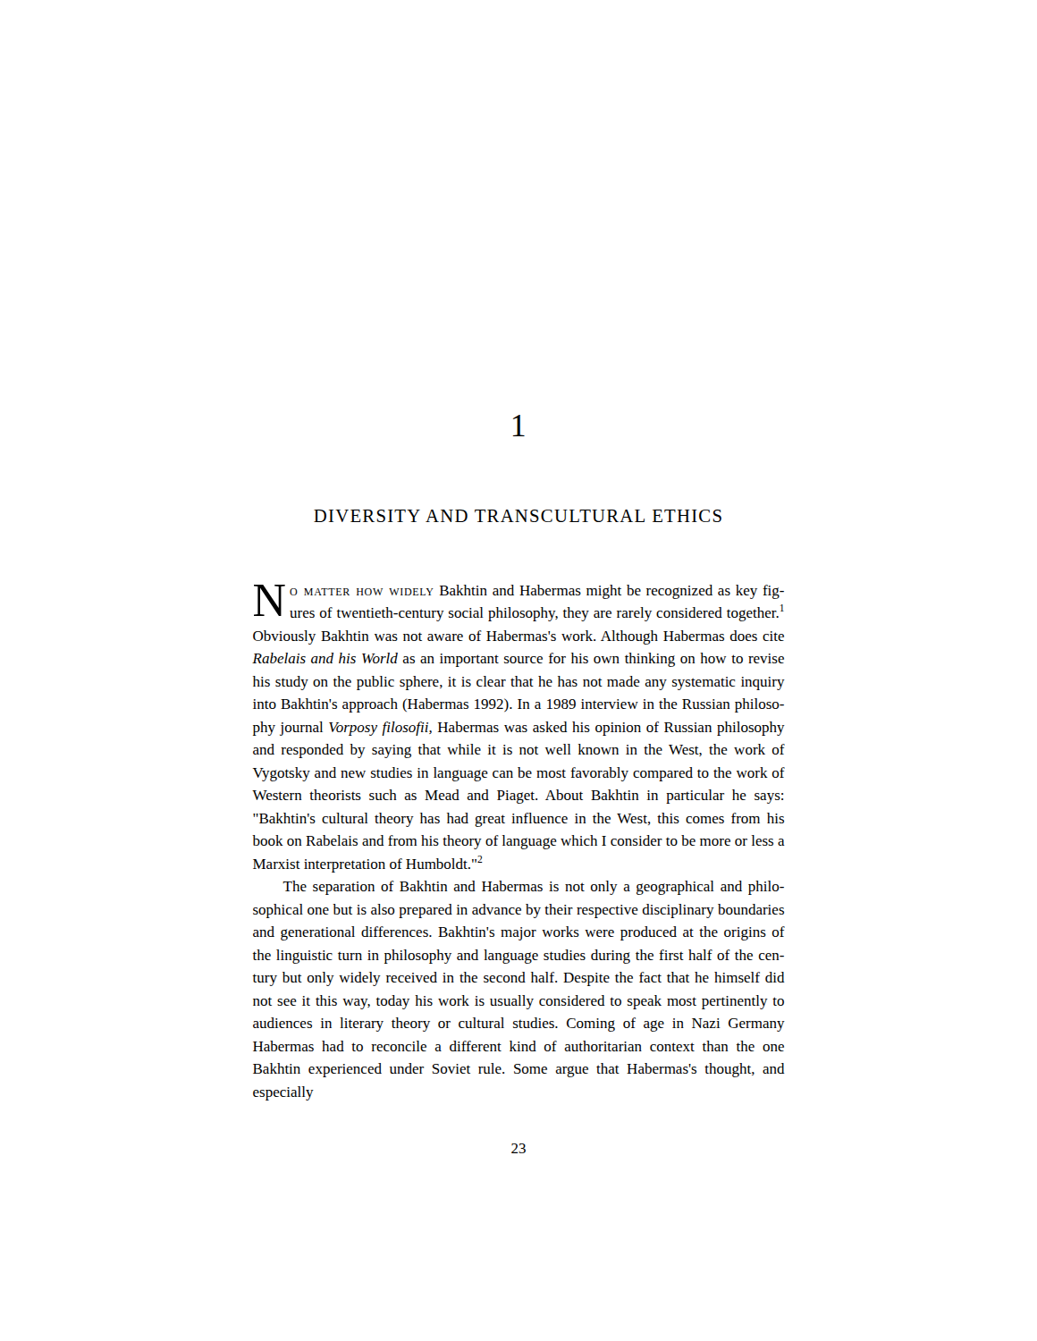1
D iversity and Transcultural Ethics
No matter how widely Bakhtin and Habermas might be recognized as key figures of twentieth-century social philosophy, they are rarely considered together.1 Obviously Bakhtin was not aware of Habermas's work. Although Habermas does cite Rabelais and his World as an important source for his own thinking on how to revise his study on the public sphere, it is clear that he has not made any systematic inquiry into Bakhtin's approach (Habermas 1992). In a 1989 interview in the Russian philosophy journal Vorposy filosofii, Habermas was asked his opinion of Russian philosophy and responded by saying that while it is not well known in the West, the work of Vygotsky and new studies in language can be most favorably compared to the work of Western theorists such as Mead and Piaget. About Bakhtin in particular he says: "Bakhtin's cultural theory has had great influence in the West, this comes from his book on Rabelais and from his theory of language which I consider to be more or less a Marxist interpretation of Humboldt."2
The separation of Bakhtin and Habermas is not only a geographical and philosophical one but is also prepared in advance by their respective disciplinary boundaries and generational differences. Bakhtin's major works were produced at the origins of the linguistic turn in philosophy and language studies during the first half of the century but only widely received in the second half. Despite the fact that he himself did not see it this way, today his work is usually considered to speak most pertinently to audiences in literary theory or cultural studies. Coming of age in Nazi Germany Habermas had to reconcile a different kind of authoritarian context than the one Bakhtin experienced under Soviet rule. Some argue that Habermas's thought, and especially
23